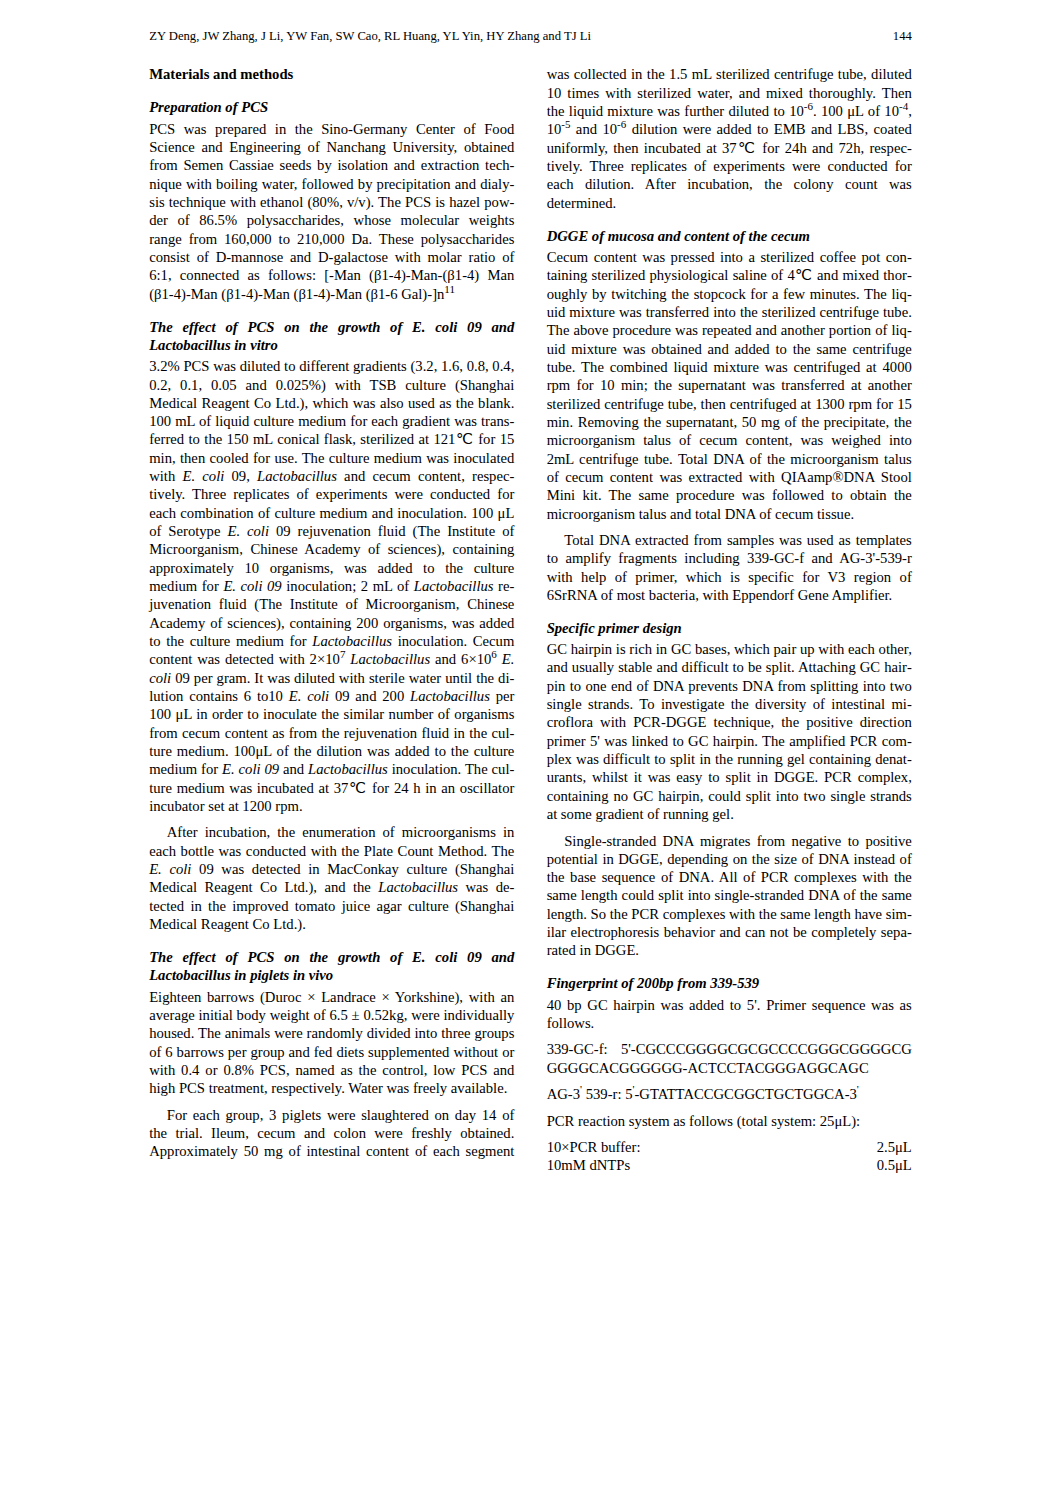ZY Deng, JW Zhang, J Li, YW Fan, SW Cao, RL Huang, YL Yin, HY Zhang and TJ Li 144
Materials and methods
Preparation of PCS
PCS was prepared in the Sino-Germany Center of Food Science and Engineering of Nanchang University, obtained from Semen Cassiae seeds by isolation and extraction technique with boiling water, followed by precipitation and dialysis technique with ethanol (80%, v/v). The PCS is hazel powder of 86.5% polysaccharides, whose molecular weights range from 160,000 to 210,000 Da. These polysaccharides consist of D-mannose and D-galactose with molar ratio of 6:1, connected as follows: [-Man (β1-4)-Man-(β1-4) Man (β1-4)-Man (β1-4)-Man (β1-4)-Man (β1-6 Gal)-]n11
The effect of PCS on the growth of E. coli 09 and Lactobacillus in vitro
3.2% PCS was diluted to different gradients (3.2, 1.6, 0.8, 0.4, 0.2, 0.1, 0.05 and 0.025%) with TSB culture (Shanghai Medical Reagent Co Ltd.), which was also used as the blank. 100 mL of liquid culture medium for each gradient was transferred to the 150 mL conical flask, sterilized at 121℃ for 15 min, then cooled for use. The culture medium was inoculated with E. coli 09, Lactobacillus and cecum content, respectively. Three replicates of experiments were conducted for each combination of culture medium and inoculation. 100 μL of Serotype E. coli 09 rejuvenation fluid (The Institute of Microorganism, Chinese Academy of sciences), containing approximately 10 organisms, was added to the culture medium for E. coli 09 inoculation; 2 mL of Lactobacillus rejuvenation fluid (The Institute of Microorganism, Chinese Academy of sciences), containing 200 organisms, was added to the culture medium for Lactobacillus inoculation. Cecum content was detected with 2×107 Lactobacillus and 6×106 E. coli 09 per gram. It was diluted with sterile water until the dilution contains 6 to10 E. coli 09 and 200 Lactobacillus per 100 μL in order to inoculate the similar number of organisms from cecum content as from the rejuvenation fluid in the culture medium. 100μL of the dilution was added to the culture medium for E. coli 09 and Lactobacillus inoculation. The culture medium was incubated at 37℃ for 24 h in an oscillator incubator set at 1200 rpm.
After incubation, the enumeration of microorganisms in each bottle was conducted with the Plate Count Method. The E. coli 09 was detected in MacConkay culture (Shanghai Medical Reagent Co Ltd.), and the Lactobacillus was detected in the improved tomato juice agar culture (Shanghai Medical Reagent Co Ltd.).
The effect of PCS on the growth of E. coli 09 and Lactobacillus in piglets in vivo
Eighteen barrows (Duroc × Landrace × Yorkshine), with an average initial body weight of 6.5 ± 0.52kg, were individually housed. The animals were randomly divided into three groups of 6 barrows per group and fed diets supplemented without or with 0.4 or 0.8% PCS, named as the control, low PCS and high PCS treatment, respectively. Water was freely available.
For each group, 3 piglets were slaughtered on day 14 of the trial. Ileum, cecum and colon were freshly obtained. Approximately 50 mg of intestinal content of each segment was collected in the 1.5 mL sterilized centrifuge tube, diluted 10 times with sterilized water, and mixed thoroughly. Then the liquid mixture was further diluted to 10-6. 100 μL of 10-4, 10-5 and 10-6 dilution were added to EMB and LBS, coated uniformly, then incubated at 37℃ for 24h and 72h, respectively. Three replicates of experiments were conducted for each dilution. After incubation, the colony count was determined.
DGGE of mucosa and content of the cecum
Cecum content was pressed into a sterilized coffee pot containing sterilized physiological saline of 4℃ and mixed thoroughly by twitching the stopcock for a few minutes. The liquid mixture was transferred into the sterilized centrifuge tube. The above procedure was repeated and another portion of liquid mixture was obtained and added to the same centrifuge tube. The combined liquid mixture was centrifuged at 4000 rpm for 10 min; the supernatant was transferred at another sterilized centrifuge tube, then centrifuged at 1300 rpm for 15 min. Removing the supernatant, 50 mg of the precipitate, the microorganism talus of cecum content, was weighed into 2mL centrifuge tube. Total DNA of the microorganism talus of cecum content was extracted with QIAamp®DNA Stool Mini kit. The same procedure was followed to obtain the microorganism talus and total DNA of cecum tissue.
Total DNA extracted from samples was used as templates to amplify fragments including 339-GC-f and AG-3'-539-r with help of primer, which is specific for V3 region of 6SrRNA of most bacteria, with Eppendorf Gene Amplifier.
Specific primer design
GC hairpin is rich in GC bases, which pair up with each other, and usually stable and difficult to be split. Attaching GC hairpin to one end of DNA prevents DNA from splitting into two single strands. To investigate the diversity of intestinal microflora with PCR-DGGE technique, the positive direction primer 5' was linked to GC hairpin. The amplified PCR complex was difficult to split in the running gel containing denaturants, whilst it was easy to split in DGGE. PCR complex, containing no GC hairpin, could split into two single strands at some gradient of running gel.
Single-stranded DNA migrates from negative to positive potential in DGGE, depending on the size of DNA instead of the base sequence of DNA. All of PCR complexes with the same length could split into single-stranded DNA of the same length. So the PCR complexes with the same length have similar electrophoresis behavior and can not be completely separated in DGGE.
Fingerprint of 200bp from 339-539
40 bp GC hairpin was added to 5'. Primer sequence was as follows.
339-GC-f: 5'-CGCCCGGGGCGCGCCCCGGGCGGGGCGGGGGCACGGGGGG-ACTCCTACGGGAGGCAGC
AG-3' 539-r: 5'-GTATTACCGCGGCTGCTGGCA-3'
PCR reaction system as follows (total system: 25μL):
10×PCR buffer: 2.5μL
10mM dNTPs 0.5μL